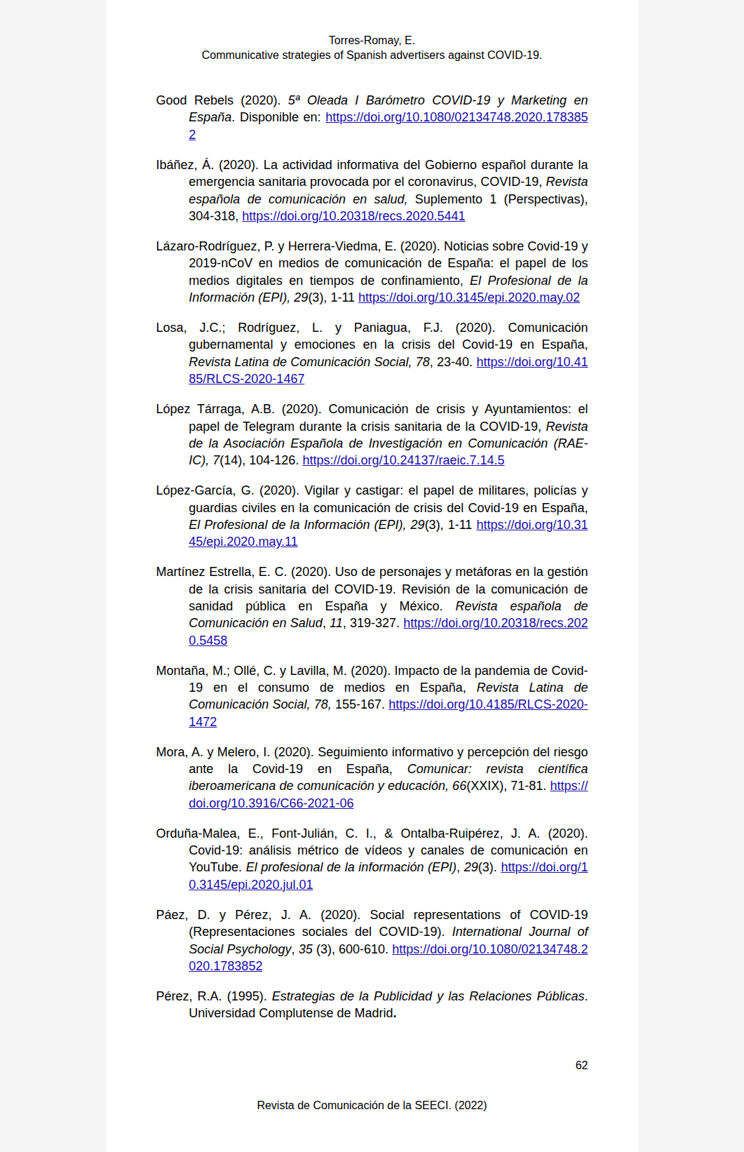Torres-Romay, E.
Communicative strategies of Spanish advertisers against COVID-19.
Good Rebels (2020). 5ª Oleada I Barómetro COVID-19 y Marketing en España. Disponible en: https://doi.org/10.1080/02134748.2020.1783852
Ibáñez, Á. (2020). La actividad informativa del Gobierno español durante la emergencia sanitaria provocada por el coronavirus, COVID-19, Revista española de comunicación en salud, Suplemento 1 (Perspectivas), 304-318, https://doi.org/10.20318/recs.2020.5441
Lázaro-Rodríguez, P. y Herrera-Viedma, E. (2020). Noticias sobre Covid-19 y 2019-nCoV en medios de comunicación de España: el papel de los medios digitales en tiempos de confinamiento, El Profesional de la Información (EPI), 29(3), 1-11 https://doi.org/10.3145/epi.2020.may.02
Losa, J.C.; Rodríguez, L. y Paniagua, F.J. (2020). Comunicación gubernamental y emociones en la crisis del Covid-19 en España, Revista Latina de Comunicación Social, 78, 23-40. https://doi.org/10.4185/RLCS-2020-1467
López Tárraga, A.B. (2020). Comunicación de crisis y Ayuntamientos: el papel de Telegram durante la crisis sanitaria de la COVID-19, Revista de la Asociación Española de Investigación en Comunicación (RAE-IC), 7(14), 104-126. https://doi.org/10.24137/raeic.7.14.5
López-García, G. (2020). Vigilar y castigar: el papel de militares, policías y guardias civiles en la comunicación de crisis del Covid-19 en España, El Profesional de la Información (EPI), 29(3), 1-11 https://doi.org/10.3145/epi.2020.may.11
Martínez Estrella, E. C. (2020). Uso de personajes y metáforas en la gestión de la crisis sanitaria del COVID-19. Revisión de la comunicación de sanidad pública en España y México. Revista española de Comunicación en Salud, 11, 319-327. https://doi.org/10.20318/recs.2020.5458
Montaña, M.; Ollé, C. y Lavilla, M. (2020). Impacto de la pandemia de Covid-19 en el consumo de medios en España, Revista Latina de Comunicación Social, 78, 155-167. https://doi.org/10.4185/RLCS-2020-1472
Mora, A. y Melero, I. (2020). Seguimiento informativo y percepción del riesgo ante la Covid-19 en España, Comunicar: revista científica iberoamericana de comunicación y educación, 66(XXIX), 71-81. https://doi.org/10.3916/C66-2021-06
Orduña-Malea, E., Font-Julián, C. I., & Ontalba-Ruipérez, J. A. (2020). Covid-19: análisis métrico de vídeos y canales de comunicación en YouTube. El profesional de la información (EPI), 29(3). https://doi.org/10.3145/epi.2020.jul.01
Páez, D. y Pérez, J. A. (2020). Social representations of COVID-19 (Representaciones sociales del COVID-19). International Journal of Social Psychology, 35 (3), 600-610. https://doi.org/10.1080/02134748.2020.1783852
Pérez, R.A. (1995). Estrategias de la Publicidad y las Relaciones Públicas. Universidad Complutense de Madrid.
62
Revista de Comunicación de la SEECI. (2022)